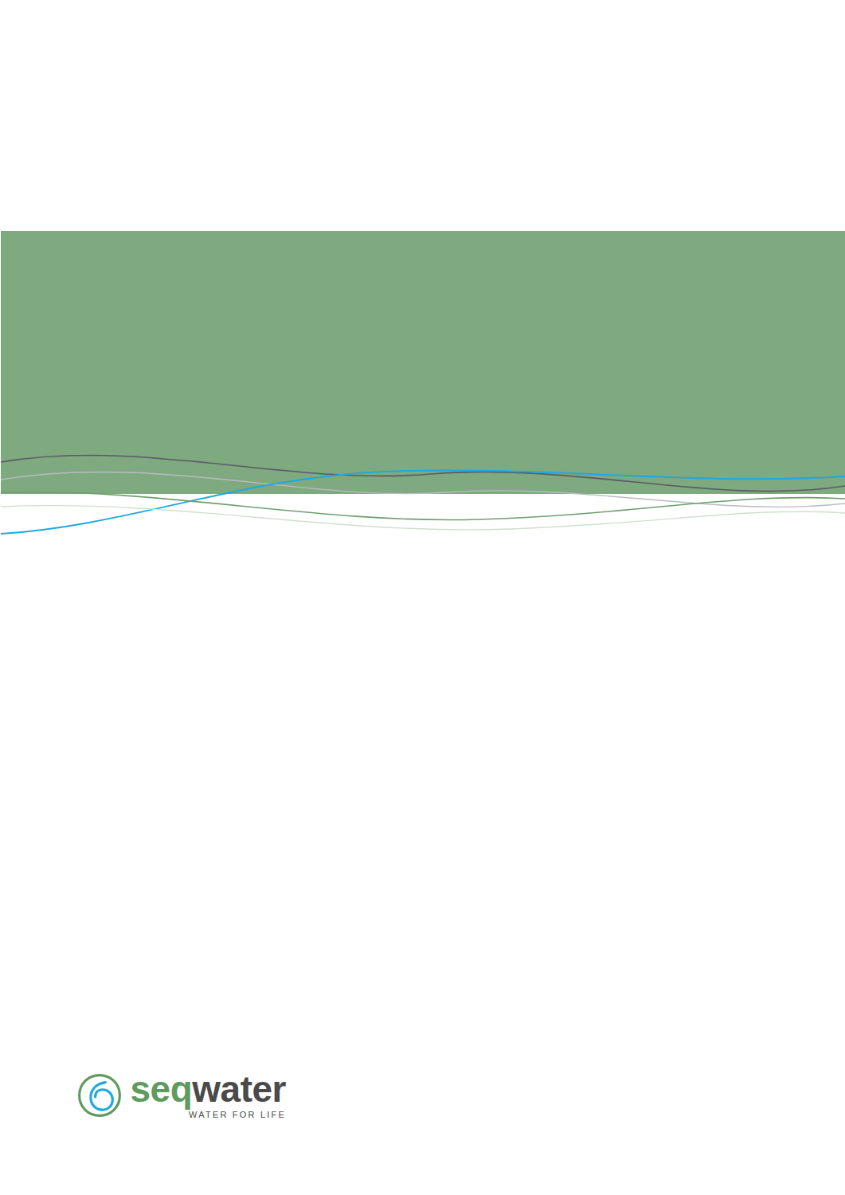seq water
WATER FOR LIFE